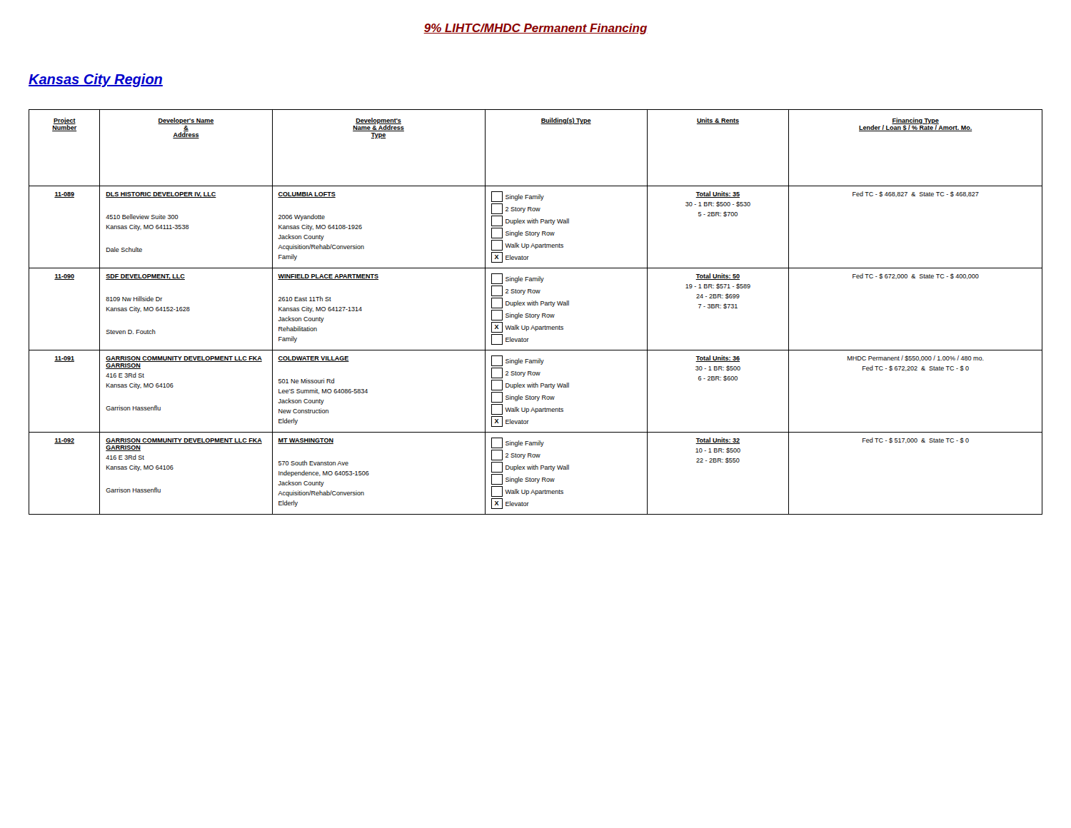9% LIHTC/MHDC Permanent Financing
Kansas City Region
| Project Number | Developer's Name & Address | Development's Name & Address Type | Building(s) Type | Units & Rents | Financing Type Lender / Loan $ / % Rate / Amort. Mo. |
| --- | --- | --- | --- | --- | --- |
| 11-089 | DLS HISTORIC DEVELOPER IV, LLC 4510 Belleview Suite 300 Kansas City, MO 64111-3538 Dale Schulte | COLUMBIA LOFTS 2006 Wyandotte Kansas City, MO 64108-1926 Jackson County Acquisition/Rehab/Conversion Family | / X / Single Family / / X / 2 Story Row / / X / Duplex with Party Wall / / X / Single Story Row / / X / Walk Up Apartments / / X / Elevator / | Total Units: 35 30 - 1 BR: $500 - $530 5 - 2BR: $700 | Fed TC - $ 468,827 & State TC - $ 468,827 |
| 11-090 | SDF DEVELOPMENT, LLC 8109 Nw Hillside Dr Kansas City, MO 64152-1628 Steven D. Foutch | WINFIELD PLACE APARTMENTS 2610 East 11Th St Kansas City, MO 64127-1314 Jackson County Rehabilitation Family | / X / Single Family / / X / 2 Story Row / / X / Duplex with Party Wall / / X / Single Story Row / / X / Walk Up Apartments / / X / Elevator / | Total Units: 50 19 - 1 BR: $571 - $589 24 - 2BR: $699 7 - 3BR: $731 | Fed TC - $ 672,000 & State TC - $ 400,000 |
| 11-091 | GARRISON COMMUNITY DEVELOPMENT LLC FKA GARRISON 416 E 3Rd St Kansas City, MO 64106 Garrison Hassenflu | COLDWATER VILLAGE 501 Ne Missouri Rd Lee'S Summit, MO 64086-5834 Jackson County New Construction Elderly | / X / Single Family / / X / 2 Story Row / / X / Duplex with Party Wall / / X / Single Story Row / / X / Walk Up Apartments / / X / Elevator / | Total Units: 36 30 - 1 BR: $500 6 - 2BR: $600 | MHDC Permanent / $550,000 / 1.00% / 480 mo. Fed TC - $ 672,202 & State TC - $ 0 |
| 11-092 | GARRISON COMMUNITY DEVELOPMENT LLC FKA GARRISON 416 E 3Rd St Kansas City, MO 64106 Garrison Hassenflu | MT WASHINGTON 570 South Evanston Ave Independence, MO 64053-1506 Jackson County Acquisition/Rehab/Conversion Elderly | / X / Single Family / / X / 2 Story Row / / X / Duplex with Party Wall / / X / Single Story Row / / X / Walk Up Apartments / / X / Elevator / | Total Units: 32 10 - 1 BR: $500 22 - 2BR: $550 | Fed TC - $ 517,000 & State TC - $ 0 |